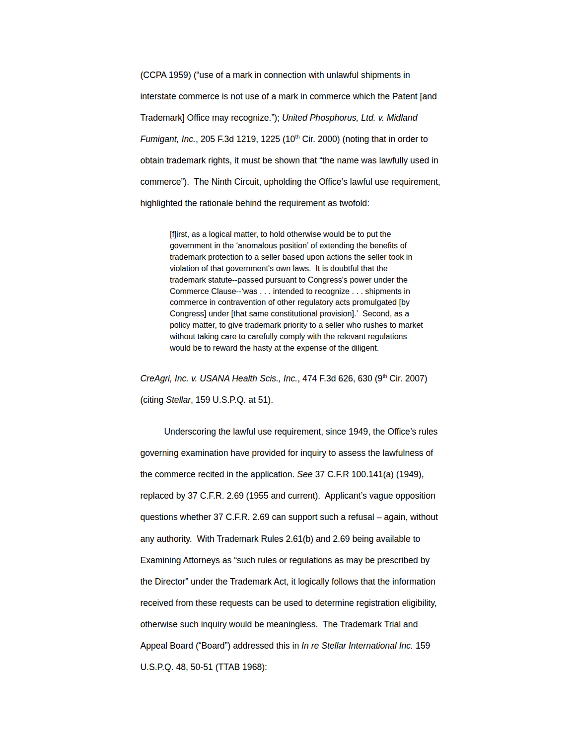(CCPA 1959) (“use of a mark in connection with unlawful shipments in interstate commerce is not use of a mark in commerce which the Patent [and Trademark] Office may recognize.”); United Phosphorus, Ltd. v. Midland Fumigant, Inc., 205 F.3d 1219, 1225 (10th Cir. 2000) (noting that in order to obtain trademark rights, it must be shown that “the name was lawfully used in commerce”). The Ninth Circuit, upholding the Office’s lawful use requirement, highlighted the rationale behind the requirement as twofold:
[f]irst, as a logical matter, to hold otherwise would be to put the government in the ‘anomalous position’ of extending the benefits of trademark protection to a seller based upon actions the seller took in violation of that government's own laws. It is doubtful that the trademark statute--passed pursuant to Congress's power under the Commerce Clause--‘was . . . intended to recognize . . . shipments in commerce in contravention of other regulatory acts promulgated [by Congress] under [that same constitutional provision].’ Second, as a policy matter, to give trademark priority to a seller who rushes to market without taking care to carefully comply with the relevant regulations would be to reward the hasty at the expense of the diligent.
CreAgri, Inc. v. USANA Health Scis., Inc., 474 F.3d 626, 630 (9th Cir. 2007) (citing Stellar, 159 U.S.P.Q. at 51).
Underscoring the lawful use requirement, since 1949, the Office’s rules governing examination have provided for inquiry to assess the lawfulness of the commerce recited in the application. See 37 C.F.R 100.141(a) (1949), replaced by 37 C.F.R. 2.69 (1955 and current). Applicant’s vague opposition questions whether 37 C.F.R. 2.69 can support such a refusal – again, without any authority. With Trademark Rules 2.61(b) and 2.69 being available to Examining Attorneys as “such rules or regulations as may be prescribed by the Director” under the Trademark Act, it logically follows that the information received from these requests can be used to determine registration eligibility, otherwise such inquiry would be meaningless. The Trademark Trial and Appeal Board (“Board”) addressed this in In re Stellar International Inc. 159 U.S.P.Q. 48, 50-51 (TTAB 1968):